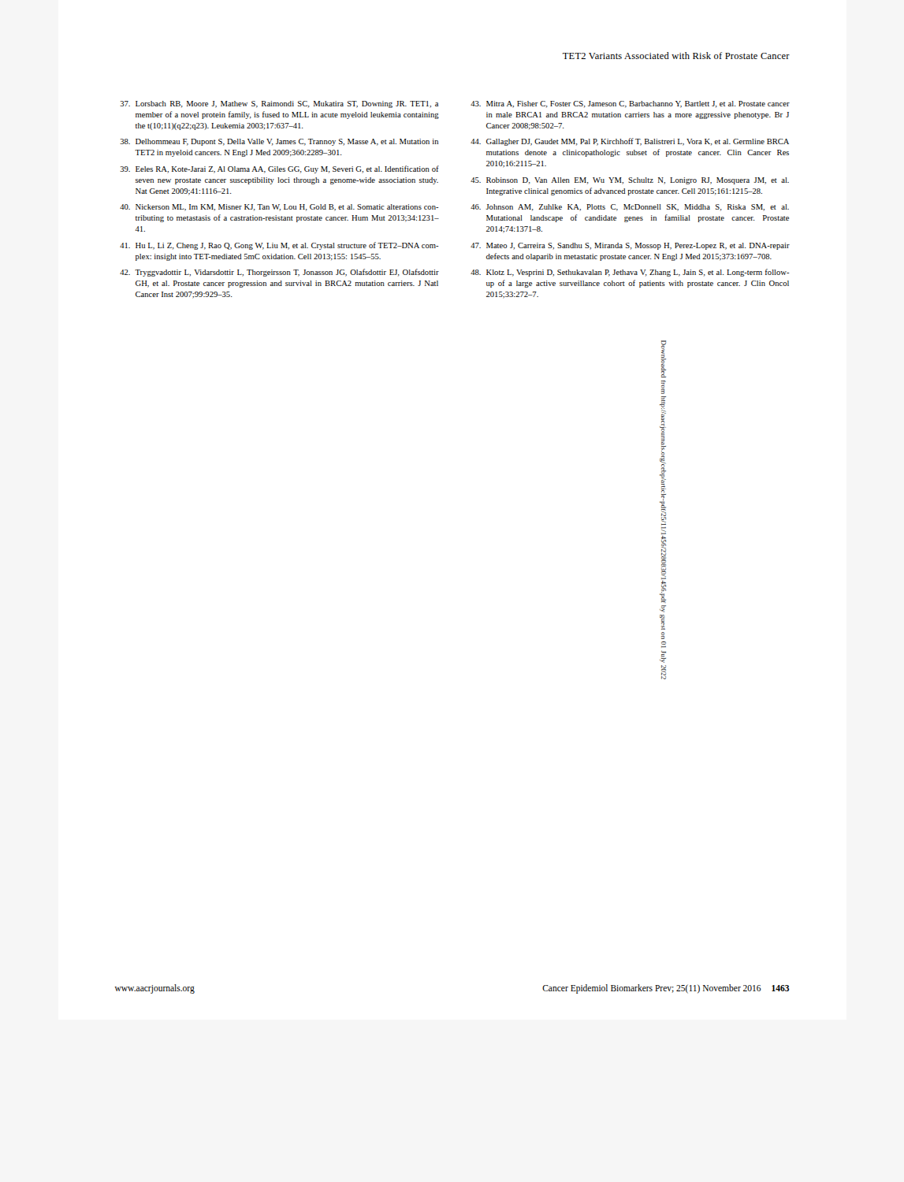TET2 Variants Associated with Risk of Prostate Cancer
37. Lorsbach RB, Moore J, Mathew S, Raimondi SC, Mukatira ST, Downing JR. TET1, a member of a novel protein family, is fused to MLL in acute myeloid leukemia containing the t(10;11)(q22;q23). Leukemia 2003;17:637–41.
38. Delhommeau F, Dupont S, Della Valle V, James C, Trannoy S, Masse A, et al. Mutation in TET2 in myeloid cancers. N Engl J Med 2009;360:2289–301.
39. Eeles RA, Kote-Jarai Z, Al Olama AA, Giles GG, Guy M, Severi G, et al. Identification of seven new prostate cancer susceptibility loci through a genome-wide association study. Nat Genet 2009;41:1116–21.
40. Nickerson ML, Im KM, Misner KJ, Tan W, Lou H, Gold B, et al. Somatic alterations contributing to metastasis of a castration-resistant prostate cancer. Hum Mut 2013;34:1231–41.
41. Hu L, Li Z, Cheng J, Rao Q, Gong W, Liu M, et al. Crystal structure of TET2–DNA complex: insight into TET-mediated 5mC oxidation. Cell 2013;155: 1545–55.
42. Tryggvadottir L, Vidarsdottir L, Thorgeirsson T, Jonasson JG, Olafsdottir EJ, Olafsdottir GH, et al. Prostate cancer progression and survival in BRCA2 mutation carriers. J Natl Cancer Inst 2007;99:929–35.
43. Mitra A, Fisher C, Foster CS, Jameson C, Barbachanno Y, Bartlett J, et al. Prostate cancer in male BRCA1 and BRCA2 mutation carriers has a more aggressive phenotype. Br J Cancer 2008;98:502–7.
44. Gallagher DJ, Gaudet MM, Pal P, Kirchhoff T, Balistreri L, Vora K, et al. Germline BRCA mutations denote a clinicopathologic subset of prostate cancer. Clin Cancer Res 2010;16:2115–21.
45. Robinson D, Van Allen EM, Wu YM, Schultz N, Lonigro RJ, Mosquera JM, et al. Integrative clinical genomics of advanced prostate cancer. Cell 2015;161:1215–28.
46. Johnson AM, Zuhlke KA, Plotts C, McDonnell SK, Middha S, Riska SM, et al. Mutational landscape of candidate genes in familial prostate cancer. Prostate 2014;74:1371–8.
47. Mateo J, Carreira S, Sandhu S, Miranda S, Mossop H, Perez-Lopez R, et al. DNA-repair defects and olaparib in metastatic prostate cancer. N Engl J Med 2015;373:1697–708.
48. Klotz L, Vesprini D, Sethukavalan P, Jethava V, Zhang L, Jain S, et al. Long-term follow-up of a large active surveillance cohort of patients with prostate cancer. J Clin Oncol 2015;33:272–7.
Downloaded from http://aacrjournals.org/cebp/article-pdf/25/11/1456/2280830/1456.pdf by guest on 01 July 2022
www.aacrjournals.org
Cancer Epidemiol Biomarkers Prev; 25(11) November 2016 1463